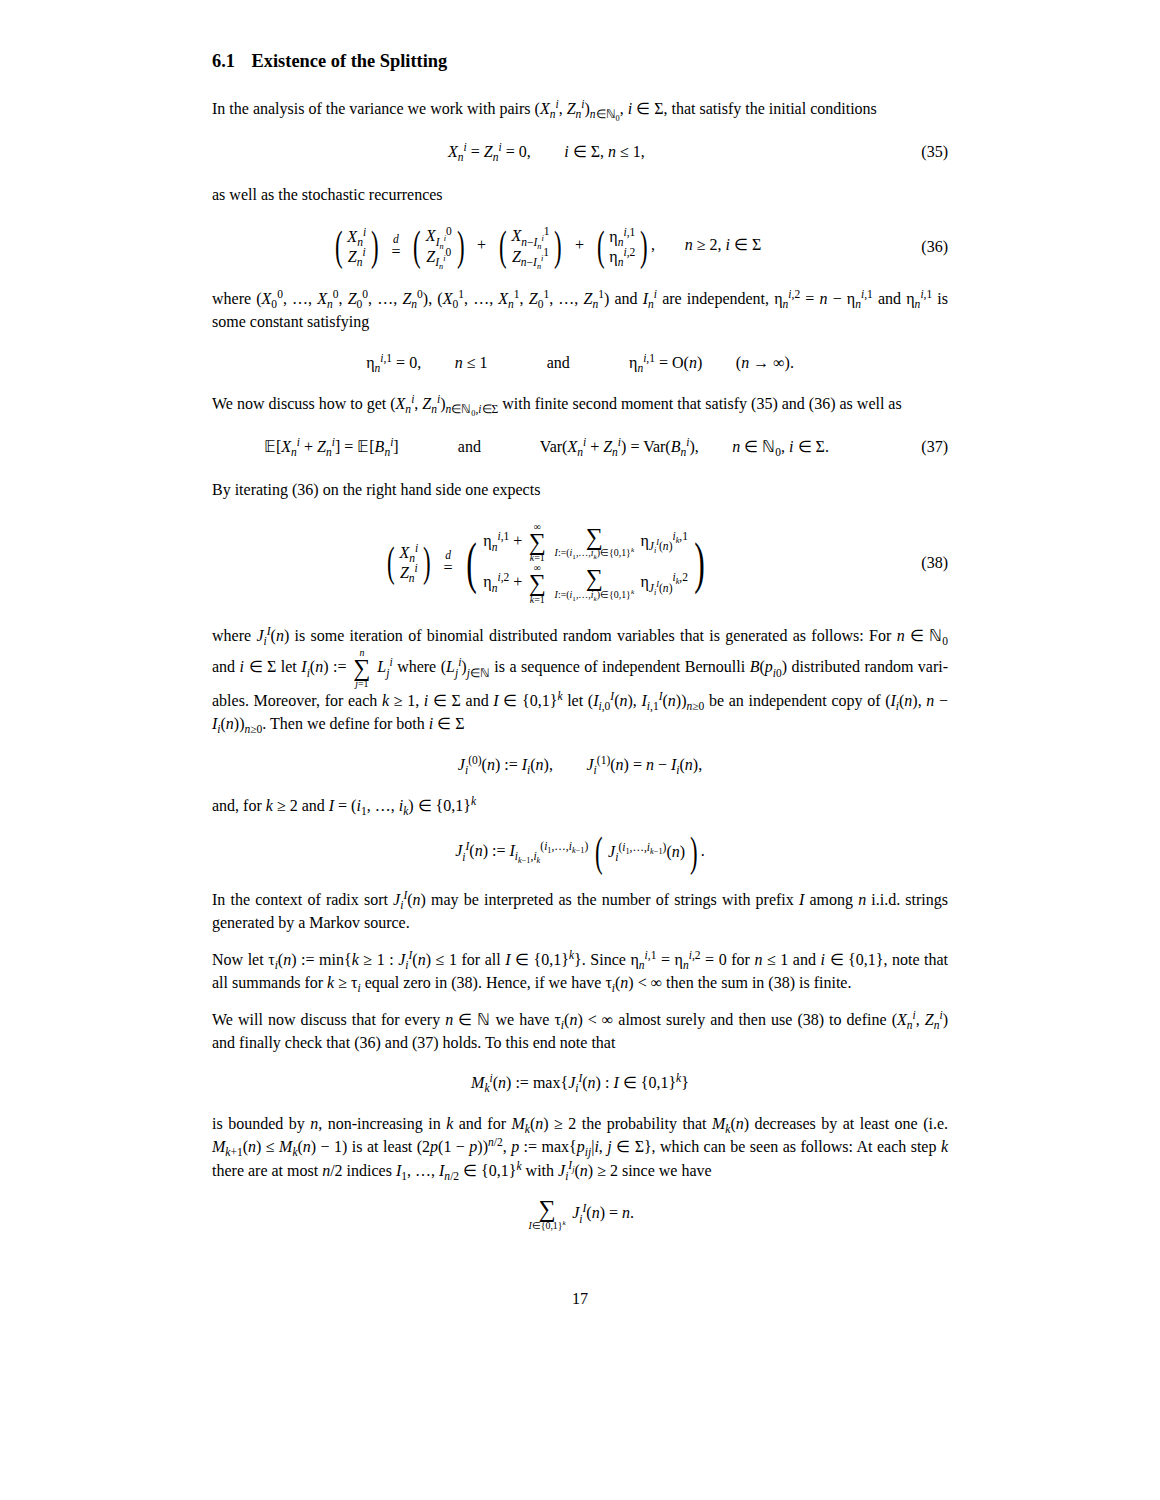6.1 Existence of the Splitting
In the analysis of the variance we work with pairs (Xni, Zni)n∈ℕ0, i ∈ Σ, that satisfy the initial conditions
Xni = Zni = 0, i ∈ Σ, n ≤ 1,
(35)
as well as the stochastic recurrences
( Xni Zni ) d= ( XIni0 ZIni0 ) + ( Xn−Ini1 Zn−Ini1 ) + ( ηni,1 ηni,2 ) , n ≥ 2, i ∈ Σ
(36)
where (X00, …, Xn0, Z00, …, Zn0), (X01, …, Xn1, Z01, …, Zn1) and Ini are independent, ηni,2 = n − ηni,1 and ηni,1 is some constant satisfying
ηni,1 = 0, n ≤ 1 and ηni,1 = O(n) (n → ∞).
We now discuss how to get (Xni, Zni)n∈ℕ0,i∈Σ with finite second moment that satisfy (35) and (36) as well as
𝔼[Xni + Zni] = 𝔼[Bni] and Var(Xni + Zni) = Var(Bni), n ∈ ℕ0, i ∈ Σ.
(37)
By iterating (36) on the right hand side one expects
( Xni Zni ) d= ( ηni,1 + ∞∑k=1 ∑I:=(i1,…,ik)∈{0,1}k ηJiI(n)ik,1 ηni,2 + ∞∑k=1 ∑I:=(i1,…,ik)∈{0,1}k ηJiI(n)ik,2 )
(38)
where JiI(n) is some iteration of binomial distributed random variables that is generated as follows: For n ∈ ℕ0 and i ∈ Σ let Ii(n) := n∑j=1 Lji where (Lji)j∈ℕ is a sequence of independent Bernoulli B(pi0) distributed random variables. Moreover, for each k ≥ 1, i ∈ Σ and I ∈ {0,1}k let (Ii,0I(n), Ii,1I(n))n≥0 be an independent copy of (Ii(n), n − Ii(n))n≥0. Then we define for both i ∈ Σ
Ji(0)(n) := Ii(n), Ji(1)(n) = n − Ii(n),
and, for k ≥ 2 and I = (i1, …, ik) ∈ {0,1}k
JiI(n) := Iik−1,ik(i1,…,ik−1) ( Ji(i1,…,ik−1)(n) ) .
In the context of radix sort JiI(n) may be interpreted as the number of strings with prefix I among n i.i.d. strings generated by a Markov source.
Now let τi(n) := min{k ≥ 1 : JiI(n) ≤ 1 for all I ∈ {0,1}k}. Since ηni,1 = ηni,2 = 0 for n ≤ 1 and i ∈ {0,1}, note that all summands for k ≥ τi equal zero in (38). Hence, if we have τi(n) < ∞ then the sum in (38) is finite.
We will now discuss that for every n ∈ ℕ we have τi(n) < ∞ almost surely and then use (38) to define (Xni, Zni) and finally check that (36) and (37) holds. To this end note that
Mki(n) := max{JiI(n) : I ∈ {0,1}k}
is bounded by n, non-increasing in k and for Mk(n) ≥ 2 the probability that Mk(n) decreases by at least one (i.e. Mk+1(n) ≤ Mk(n) − 1) is at least (2p(1 − p))n/2, p := max{pij|i, j ∈ Σ}, which can be seen as follows: At each step k there are at most n/2 indices I1, …, In/2 ∈ {0,1}k with JiIj(n) ≥ 2 since we have
∑I∈{0,1}k JiI(n) = n.
17